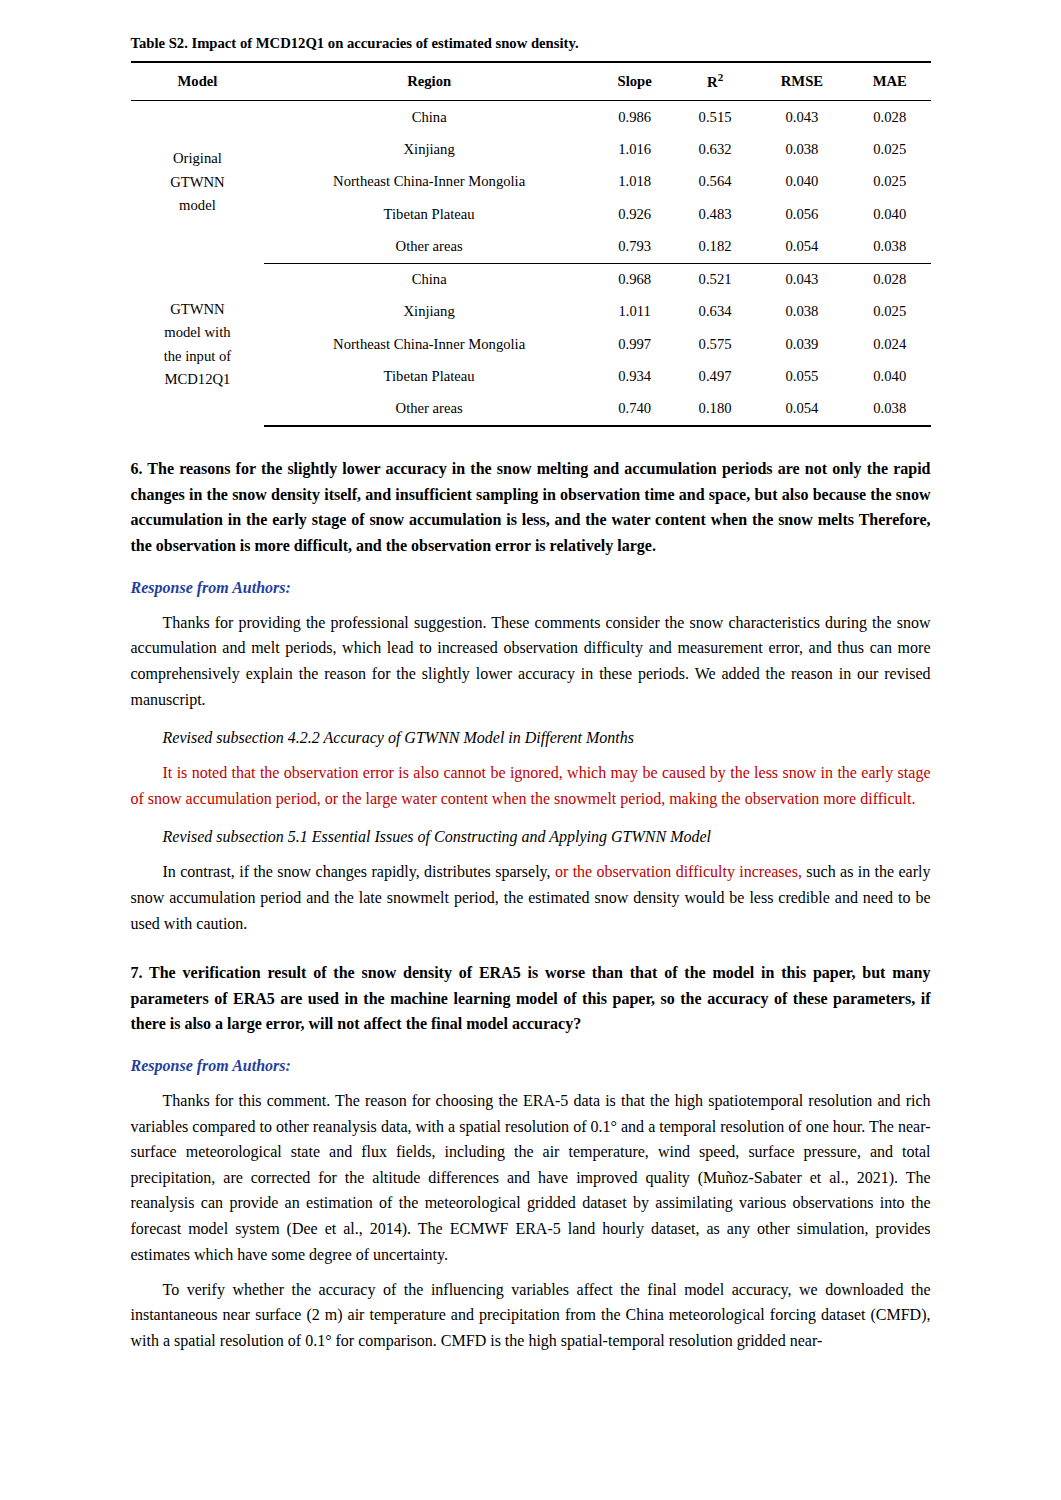Table S2. Impact of MCD12Q1 on accuracies of estimated snow density.
| Model | Region | Slope | R 2 | RMSE | MAE |
| --- | --- | --- | --- | --- | --- |
| Original GTWNN model | China | 0.986 | 0.515 | 0.043 | 0.028 |
| Xinjiang | 1.016 | 0.632 | 0.038 | 0.025 |
| Northeast China-Inner Mongolia | 1.018 | 0.564 | 0.040 | 0.025 |
| Tibetan Plateau | 0.926 | 0.483 | 0.056 | 0.040 |
| Other areas | 0.793 | 0.182 | 0.054 | 0.038 |
| GTWNN model with the input of MCD12Q1 | China | 0.968 | 0.521 | 0.043 | 0.028 |
| Xinjiang | 1.011 | 0.634 | 0.038 | 0.025 |
| Northeast China-Inner Mongolia | 0.997 | 0.575 | 0.039 | 0.024 |
| Tibetan Plateau | 0.934 | 0.497 | 0.055 | 0.040 |
| Other areas | 0.740 | 0.180 | 0.054 | 0.038 |
6. The reasons for the slightly lower accuracy in the snow melting and accumulation periods are not only the rapid changes in the snow density itself, and insufficient sampling in observation time and space, but also because the snow accumulation in the early stage of snow accumulation is less, and the water content when the snow melts Therefore, the observation is more difficult, and the observation error is relatively large.
Response from Authors:
Thanks for providing the professional suggestion. These comments consider the snow characteristics during the snow accumulation and melt periods, which lead to increased observation difficulty and measurement error, and thus can more comprehensively explain the reason for the slightly lower accuracy in these periods. We added the reason in our revised manuscript.
Revised subsection 4.2.2 Accuracy of GTWNN Model in Different Months
It is noted that the observation error is also cannot be ignored, which may be caused by the less snow in the early stage of snow accumulation period, or the large water content when the snowmelt period, making the observation more difficult.
Revised subsection 5.1 Essential Issues of Constructing and Applying GTWNN Model
In contrast, if the snow changes rapidly, distributes sparsely, or the observation difficulty increases, such as in the early snow accumulation period and the late snowmelt period, the estimated snow density would be less credible and need to be used with caution.
7. The verification result of the snow density of ERA5 is worse than that of the model in this paper, but many parameters of ERA5 are used in the machine learning model of this paper, so the accuracy of these parameters, if there is also a large error, will not affect the final model accuracy?
Response from Authors:
Thanks for this comment. The reason for choosing the ERA-5 data is that the high spatiotemporal resolution and rich variables compared to other reanalysis data, with a spatial resolution of 0.1° and a temporal resolution of one hour. The near-surface meteorological state and flux fields, including the air temperature, wind speed, surface pressure, and total precipitation, are corrected for the altitude differences and have improved quality (Muñoz-Sabater et al., 2021). The reanalysis can provide an estimation of the meteorological gridded dataset by assimilating various observations into the forecast model system (Dee et al., 2014). The ECMWF ERA-5 land hourly dataset, as any other simulation, provides estimates which have some degree of uncertainty.
To verify whether the accuracy of the influencing variables affect the final model accuracy, we downloaded the instantaneous near surface (2 m) air temperature and precipitation from the China meteorological forcing dataset (CMFD), with a spatial resolution of 0.1° for comparison. CMFD is the high spatial-temporal resolution gridded near-